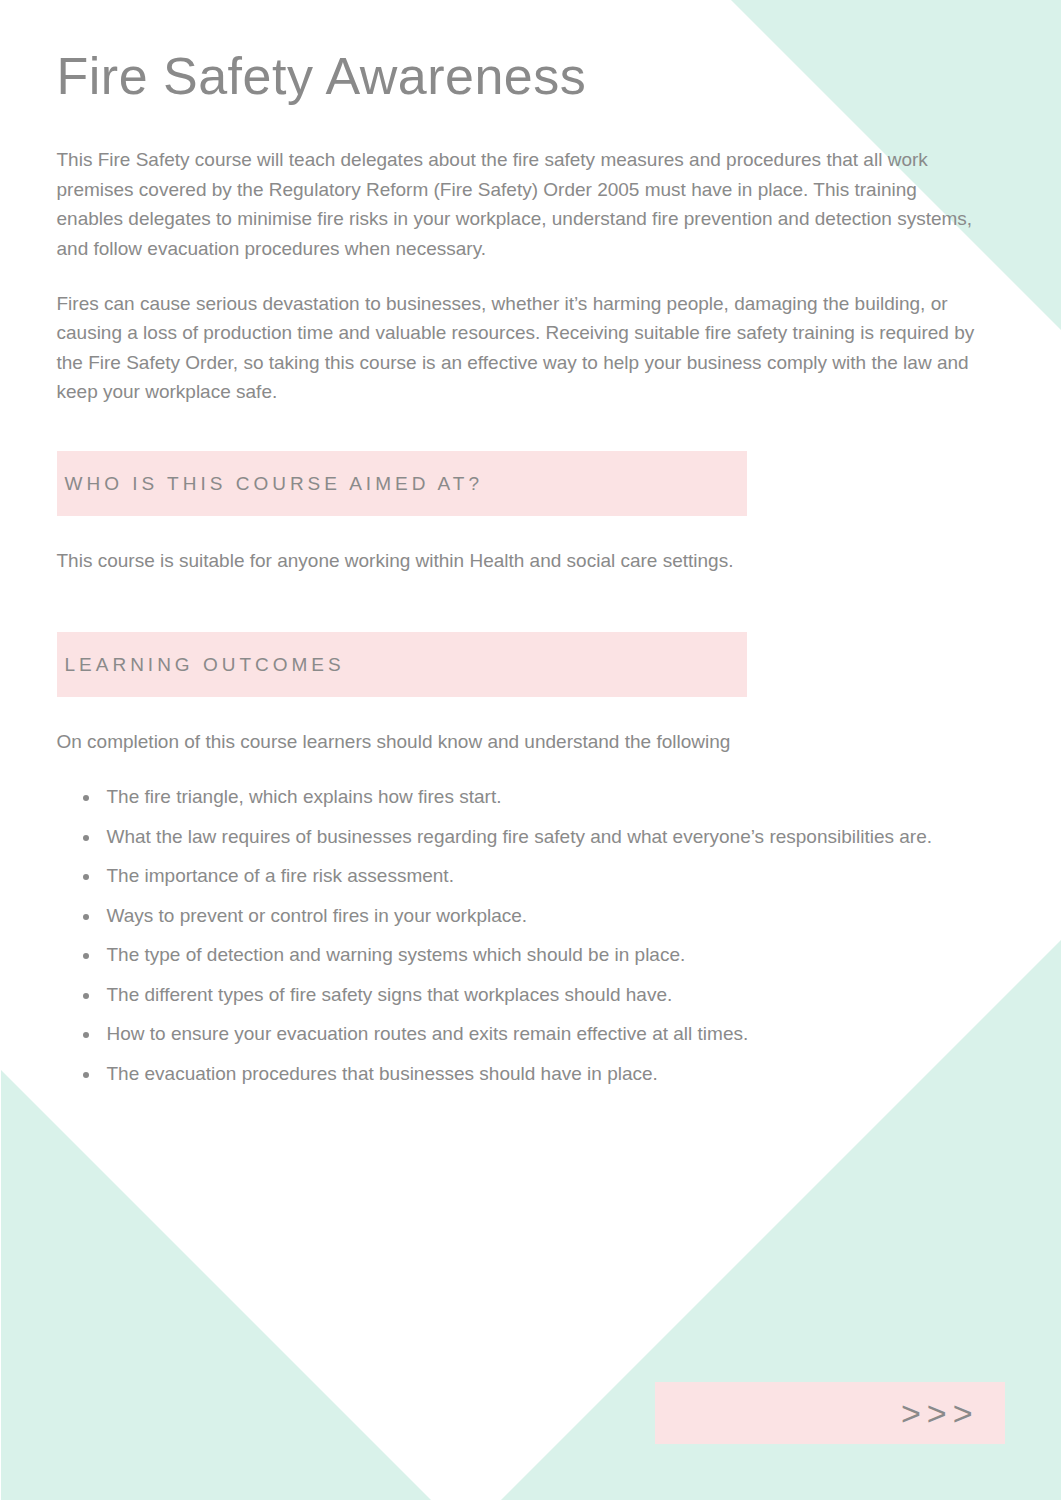Fire Safety Awareness
This Fire Safety course will teach delegates about the fire safety measures and procedures that all work premises covered by the Regulatory Reform (Fire Safety) Order 2005 must have in place. This training enables delegates to minimise fire risks in your workplace, understand fire prevention and detection systems, and follow evacuation procedures when necessary.
Fires can cause serious devastation to businesses, whether it’s harming people, damaging the building, or causing a loss of production time and valuable resources. Receiving suitable fire safety training is required by the Fire Safety Order, so taking this course is an effective way to help your business comply with the law and keep your workplace safe.
Who is this course aimed at?
This course is suitable for anyone working within Health and social care settings.
Learning outcomes
On completion of this course learners should know and understand the following
The fire triangle, which explains how fires start.
What the law requires of businesses regarding fire safety and what everyone’s responsibilities are.
The importance of a fire risk assessment.
Ways to prevent or control fires in your workplace.
The type of detection and warning systems which should be in place.
The different types of fire safety signs that workplaces should have.
How to ensure your evacuation routes and exits remain effective at all times.
The evacuation procedures that businesses should have in place.
>>>